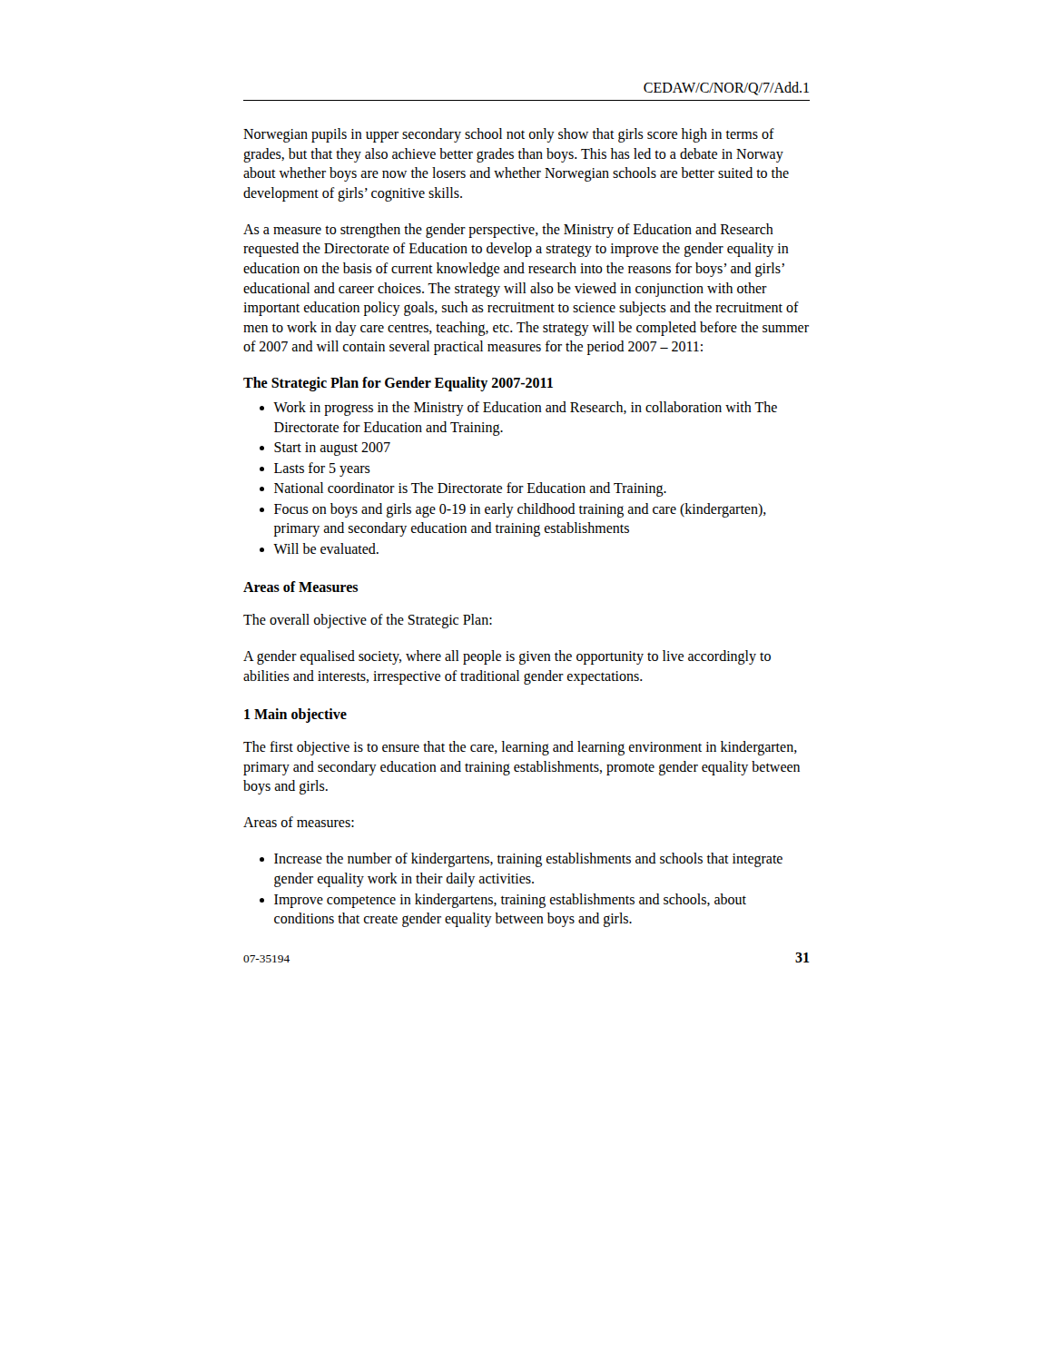CEDAW/C/NOR/Q/7/Add.1
Norwegian pupils in upper secondary school not only show that girls score high in terms of grades, but that they also achieve better grades than boys. This has led to a debate in Norway about whether boys are now the losers and whether Norwegian schools are better suited to the development of girls’ cognitive skills.
As a measure to strengthen the gender perspective, the Ministry of Education and Research requested the Directorate of Education to develop a strategy to improve the gender equality in education on the basis of current knowledge and research into the reasons for boys’ and girls’ educational and career choices. The strategy will also be viewed in conjunction with other important education policy goals, such as recruitment to science subjects and the recruitment of men to work in day care centres, teaching, etc. The strategy will be completed before the summer of 2007 and will contain several practical measures for the period 2007 – 2011:
The Strategic Plan for Gender Equality 2007-2011
Work in progress in the Ministry of Education and Research, in collaboration with The Directorate for Education and Training.
Start in august 2007
Lasts for 5 years
National coordinator is The Directorate for Education and Training.
Focus on boys and girls age 0-19 in early childhood training and care (kindergarten), primary and secondary education and training establishments
Will be evaluated.
Areas of Measures
The overall objective of the Strategic Plan:
A gender equalised society, where all people is given the opportunity to live accordingly to abilities and interests, irrespective of traditional gender expectations.
1 Main objective
The first objective is to ensure that the care, learning and learning environment in kindergarten, primary and secondary education and training establishments, promote gender equality between boys and girls.
Areas of measures:
Increase the number of kindergartens, training establishments and schools that integrate gender equality work in their daily activities.
Improve competence in kindergartens, training establishments and schools, about conditions that create gender equality between boys and girls.
07-35194 31